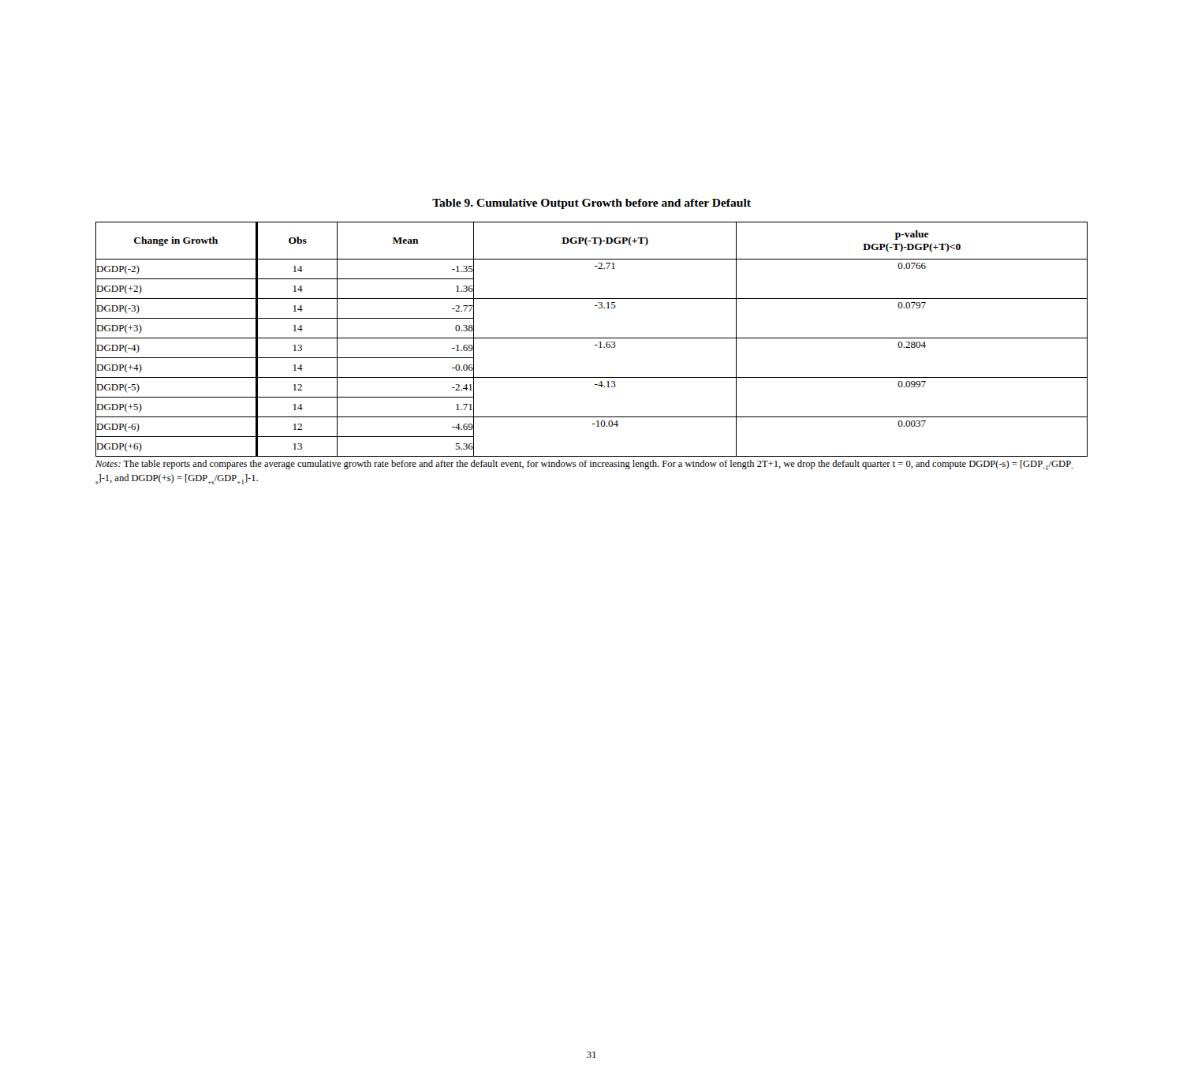Table 9. Cumulative Output Growth before and after Default
| Change in Growth | Obs | Mean | DGP(-T)-DGP(+T) | p-value DGP(-T)-DGP(+T)<0 |
| --- | --- | --- | --- | --- |
| DGDP(-2) | 14 | -1.35 | -2.71 | 0.0766 |
| DGDP(+2) | 14 | 1.36 |
| DGDP(-3) | 14 | -2.77 | -3.15 | 0.0797 |
| DGDP(+3) | 14 | 0.38 |
| DGDP(-4) | 13 | -1.69 | -1.63 | 0.2804 |
| DGDP(+4) | 14 | -0.06 |
| DGDP(-5) | 12 | -2.41 | -4.13 | 0.0997 |
| DGDP(+5) | 14 | 1.71 |
| DGDP(-6) | 12 | -4.69 | -10.04 | 0.0037 |
| DGDP(+6) | 13 | 5.36 |
Notes: The table reports and compares the average cumulative growth rate before and after the default event, for windows of increasing length. For a window of length 2T+1, we drop the default quarter t = 0, and compute DGDP(-s) = [GDP-1/GDP-s]-1, and DGDP(+s) = [GDP+s/GDP+1]-1.
31